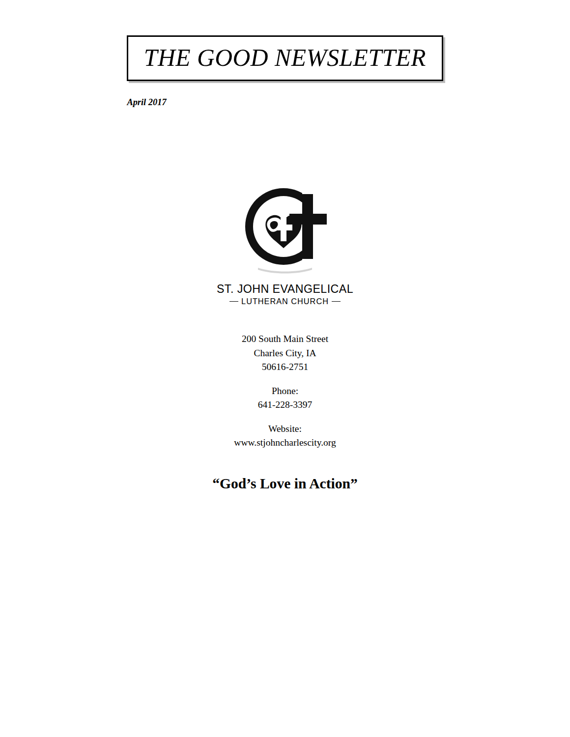THE GOOD NEWSLETTER
April 2017
ST. JOHN EVANGELICAL LUTHERAN CHURCH
200 South Main Street
Charles City, IA
50616-2751
Phone:
641-228-3397
Website:
www.stjohncharlescity.org
“God’s Love in Action”